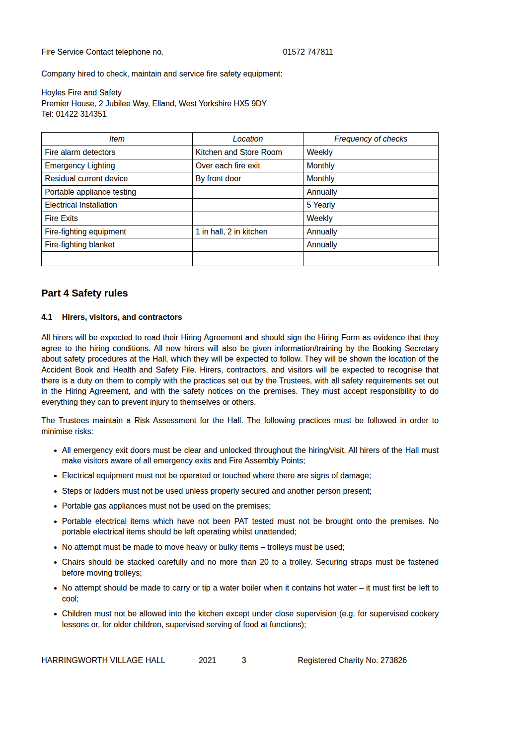Fire Service Contact telephone no. 01572 747811
Company hired to check, maintain and service fire safety equipment:
Hoyles Fire and Safety
Premier House, 2 Jubilee Way, Elland, West Yorkshire HX5 9DY
Tel: 01422 314351
| Item | Location | Frequency of checks |
| --- | --- | --- |
| Fire alarm detectors | Kitchen and Store Room | Weekly |
| Emergency Lighting | Over each fire exit | Monthly |
| Residual current device | By front door | Monthly |
| Portable appliance testing | | Annually |
| Electrical Installation | | 5 Yearly |
| Fire Exits | | Weekly |
| Fire-fighting equipment | 1 in hall, 2 in kitchen | Annually |
| Fire-fighting blanket | | Annually |
Part 4 Safety rules
4.1 Hirers, visitors, and contractors
All hirers will be expected to read their Hiring Agreement and should sign the Hiring Form as evidence that they agree to the hiring conditions. All new hirers will also be given information/training by the Booking Secretary about safety procedures at the Hall, which they will be expected to follow. They will be shown the location of the Accident Book and Health and Safety File. Hirers, contractors, and visitors will be expected to recognise that there is a duty on them to comply with the practices set out by the Trustees, with all safety requirements set out in the Hiring Agreement, and with the safety notices on the premises. They must accept responsibility to do everything they can to prevent injury to themselves or others.
The Trustees maintain a Risk Assessment for the Hall. The following practices must be followed in order to minimise risks:
All emergency exit doors must be clear and unlocked throughout the hiring/visit. All hirers of the Hall must make visitors aware of all emergency exits and Fire Assembly Points;
Electrical equipment must not be operated or touched where there are signs of damage;
Steps or ladders must not be used unless properly secured and another person present;
Portable gas appliances must not be used on the premises;
Portable electrical items which have not been PAT tested must not be brought onto the premises. No portable electrical items should be left operating whilst unattended;
No attempt must be made to move heavy or bulky items – trolleys must be used;
Chairs should be stacked carefully and no more than 20 to a trolley. Securing straps must be fastened before moving trolleys;
No attempt should be made to carry or tip a water boiler when it contains hot water – it must first be left to cool;
Children must not be allowed into the kitchen except under close supervision (e.g. for supervised cookery lessons or, for older children, supervised serving of food at functions);
HARRINGWORTH VILLAGE HALL 2021 3 Registered Charity No. 273826